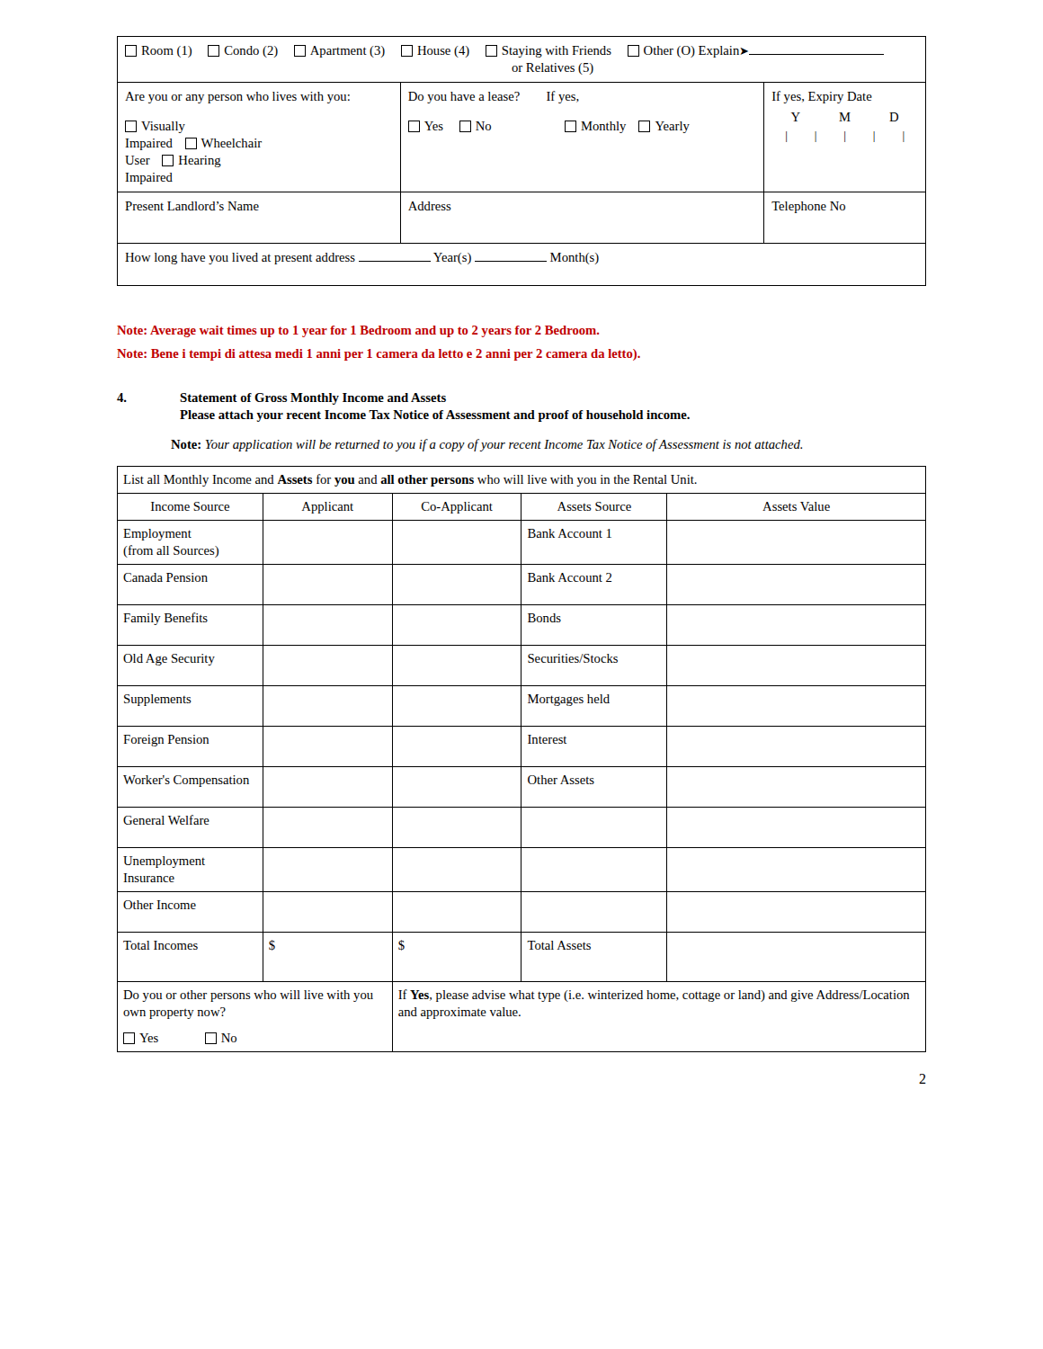| Room (1) Condo (2) Apartment (3) House (4) Staying with Friends Other (O) Explain ➤ or Relatives (5) |
| Are you or any person who lives with you: Visually Impaired Wheelchair User Hearing Impaired | Do you have a lease? If yes, Yes No Monthly Yearly | If yes, Expiry Date Y M D / / / / / |
| Present Landlord’s Name | Address | Telephone No |
| How long have you lived at present address Year(s) Month(s) |
Note: Average wait times up to 1 year for 1 Bedroom and up to 2 years for 2 Bedroom.
Note: Bene i tempi di attesa medi 1 anni per 1 camera da letto e 2 anni per 2 camera da letto).
4.
Statement of Gross Monthly Income and Assets
Please attach your recent Income Tax Notice of Assessment and proof of household income.
Note: Your application will be returned to you if a copy of your recent Income Tax Notice of Assessment is not attached.
| List all Monthly Income and Assets for you and all other persons who will live with you in the Rental Unit. |
| Income Source | Applicant | Co-Applicant | Assets Source | Assets Value |
| Employment (from all Sources) | | | Bank Account 1 | |
| Canada Pension | | | Bank Account 2 | |
| Family Benefits | | | Bonds | |
| Old Age Security | | | Securities/Stocks | |
| Supplements | | | Mortgages held | |
| Foreign Pension | | | Interest | |
| Worker's Compensation | | | Other Assets | |
| General Welfare | | | | |
| Unemployment Insurance | | | | |
| Other Income | | | | |
| Total Incomes | $ | $ | Total Assets | |
| Do you or other persons who will live with you own property now? Yes No | If Yes , please advise what type (i.e. winterized home, cottage or land) and give Address/Location and approximate value. |
2